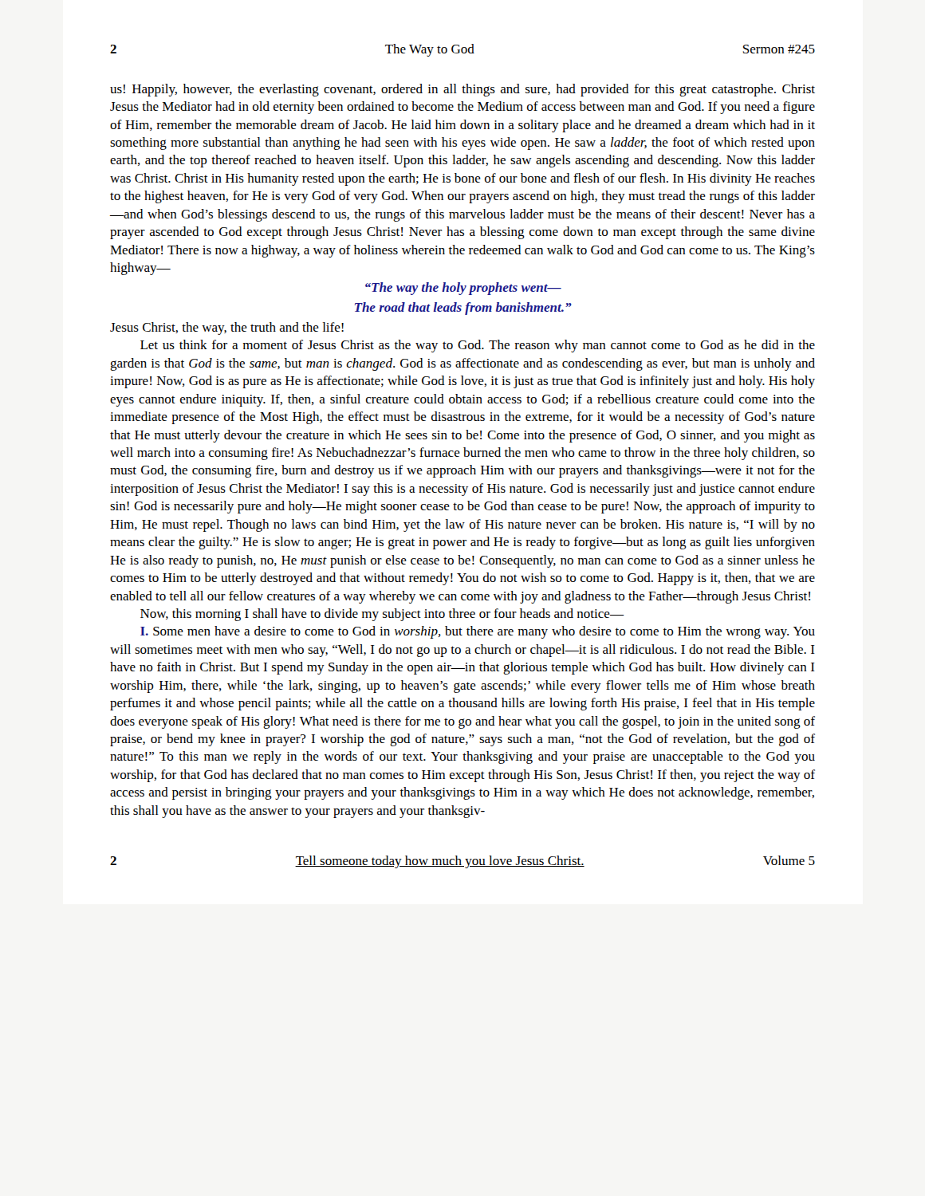2 The Way to God Sermon #245
us! Happily, however, the everlasting covenant, ordered in all things and sure, had provided for this great catastrophe. Christ Jesus the Mediator had in old eternity been ordained to become the Medium of access between man and God. If you need a figure of Him, remember the memorable dream of Jacob. He laid him down in a solitary place and he dreamed a dream which had in it something more substantial than anything he had seen with his eyes wide open. He saw a ladder, the foot of which rested upon earth, and the top thereof reached to heaven itself. Upon this ladder, he saw angels ascending and descending. Now this ladder was Christ. Christ in His humanity rested upon the earth; He is bone of our bone and flesh of our flesh. In His divinity He reaches to the highest heaven, for He is very God of very God. When our prayers ascend on high, they must tread the rungs of this ladder—and when God’s blessings descend to us, the rungs of this marvelous ladder must be the means of their descent! Never has a prayer ascended to God except through Jesus Christ! Never has a blessing come down to man except through the same divine Mediator! There is now a highway, a way of holiness wherein the redeemed can walk to God and God can come to us. The King’s highway—
“The way the holy prophets went—
The road that leads from banishment.”
Jesus Christ, the way, the truth and the life!
Let us think for a moment of Jesus Christ as the way to God. The reason why man cannot come to God as he did in the garden is that God is the same, but man is changed. God is as affectionate and as condescending as ever, but man is unholy and impure! Now, God is as pure as He is affectionate; while God is love, it is just as true that God is infinitely just and holy. His holy eyes cannot endure iniquity. If, then, a sinful creature could obtain access to God; if a rebellious creature could come into the immediate presence of the Most High, the effect must be disastrous in the extreme, for it would be a necessity of God’s nature that He must utterly devour the creature in which He sees sin to be! Come into the presence of God, O sinner, and you might as well march into a consuming fire! As Nebuchadnezzar’s furnace burned the men who came to throw in the three holy children, so must God, the consuming fire, burn and destroy us if we approach Him with our prayers and thanksgivings—were it not for the interposition of Jesus Christ the Mediator! I say this is a necessity of His nature. God is necessarily just and justice cannot endure sin! God is necessarily pure and holy—He might sooner cease to be God than cease to be pure! Now, the approach of impurity to Him, He must repel. Though no laws can bind Him, yet the law of His nature never can be broken. His nature is, “I will by no means clear the guilty.” He is slow to anger; He is great in power and He is ready to forgive—but as long as guilt lies unforgiven He is also ready to punish, no, He must punish or else cease to be! Consequently, no man can come to God as a sinner unless he comes to Him to be utterly destroyed and that without remedy! You do not wish so to come to God. Happy is it, then, that we are enabled to tell all our fellow creatures of a way whereby we can come with joy and gladness to the Father—through Jesus Christ!
Now, this morning I shall have to divide my subject into three or four heads and notice—
I. Some men have a desire to come to God in worship, but there are many who desire to come to Him the wrong way. You will sometimes meet with men who say, “Well, I do not go up to a church or chapel—it is all ridiculous. I do not read the Bible. I have no faith in Christ. But I spend my Sunday in the open air—in that glorious temple which God has built. How divinely can I worship Him, there, while ‘the lark, singing, up to heaven’s gate ascends;’ while every flower tells me of Him whose breath perfumes it and whose pencil paints; while all the cattle on a thousand hills are lowing forth His praise, I feel that in His temple does everyone speak of His glory! What need is there for me to go and hear what you call the gospel, to join in the united song of praise, or bend my knee in prayer? I worship the god of nature,” says such a man, “not the God of revelation, but the god of nature!” To this man we reply in the words of our text. Your thanksgiving and your praise are unacceptable to the God you worship, for that God has declared that no man comes to Him except through His Son, Jesus Christ! If then, you reject the way of access and persist in bringing your prayers and your thanksgivings to Him in a way which He does not acknowledge, remember, this shall you have as the answer to your prayers and your thanksgiv-
2 Tell someone today how much you love Jesus Christ. Volume 5